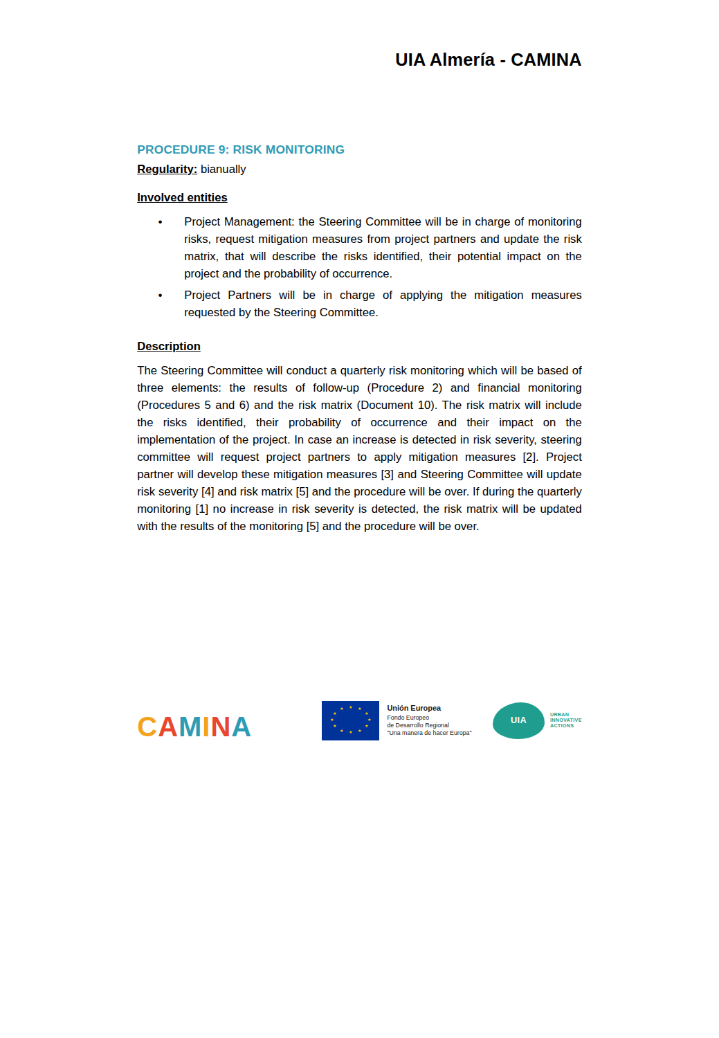UIA Almería - CAMINA
PROCEDURE 9: RISK MONITORING
Regularity: bianually
Involved entities
Project Management: the Steering Committee will be in charge of monitoring risks, request mitigation measures from project partners and update the risk matrix, that will describe the risks identified, their potential impact on the project and the probability of occurrence.
Project Partners will be in charge of applying the mitigation measures requested by the Steering Committee.
Description
The Steering Committee will conduct a quarterly risk monitoring which will be based of three elements: the results of follow-up (Procedure 2) and financial monitoring (Procedures 5 and 6) and the risk matrix (Document 10). The risk matrix will include the risks identified, their probability of occurrence and their impact on the implementation of the project. In case an increase is detected in risk severity, steering committee will request project partners to apply mitigation measures [2]. Project partner will develop these mitigation measures [3] and Steering Committee will update risk severity [4] and risk matrix [5] and the procedure will be over. If during the quarterly monitoring [1] no increase in risk severity is detected, the risk matrix will be updated with the results of the monitoring [5] and the procedure will be over.
CAMINA
★ ★ ★ ★ ★ ★ ★ ★ ★ ★ ★ ★
Unión Europea Fondo Europeo
de Desarrollo Regional
"Una manera de hacer Europa"
UIA
Urban
Innovative
Actions